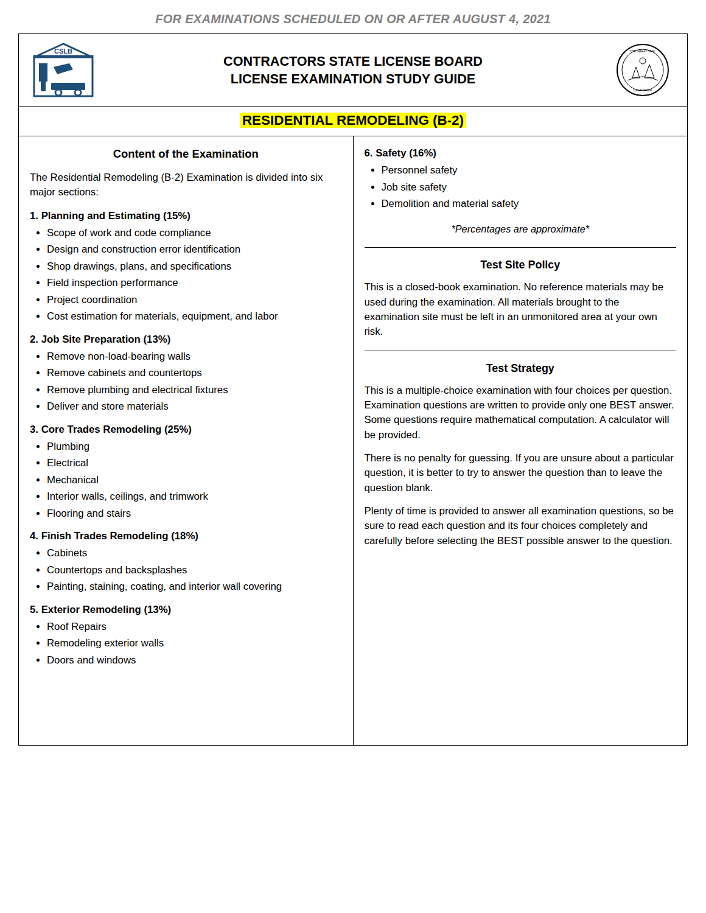FOR EXAMINATIONS SCHEDULED ON OR AFTER AUGUST 4, 2021
CSLB
CONTRACTORS STATE LICENSE BOARD
LICENSE EXAMINATION STUDY GUIDE
THE GREAT SEAL CALIFORNIA
RESIDENTIAL REMODELING (B-2)
Content of the Examination
The Residential Remodeling (B-2) Examination is divided into six major sections:
1. Planning and Estimating (15%)
Scope of work and code compliance
Design and construction error identification
Shop drawings, plans, and specifications
Field inspection performance
Project coordination
Cost estimation for materials, equipment, and labor
2. Job Site Preparation (13%)
Remove non-load-bearing walls
Remove cabinets and countertops
Remove plumbing and electrical fixtures
Deliver and store materials
3. Core Trades Remodeling (25%)
Plumbing
Electrical
Mechanical
Interior walls, ceilings, and trimwork
Flooring and stairs
4. Finish Trades Remodeling (18%)
Cabinets
Countertops and backsplashes
Painting, staining, coating, and interior wall covering
5. Exterior Remodeling (13%)
Roof Repairs
Remodeling exterior walls
Doors and windows
6. Safety (16%)
Personnel safety
Job site safety
Demolition and material safety
*Percentages are approximate*
Test Site Policy
This is a closed-book examination. No reference materials may be used during the examination. All materials brought to the examination site must be left in an unmonitored area at your own risk.
Test Strategy
This is a multiple-choice examination with four choices per question. Examination questions are written to provide only one BEST answer. Some questions require mathematical computation. A calculator will be provided.
There is no penalty for guessing. If you are unsure about a particular question, it is better to try to answer the question than to leave the question blank.
Plenty of time is provided to answer all examination questions, so be sure to read each question and its four choices completely and carefully before selecting the BEST possible answer to the question.